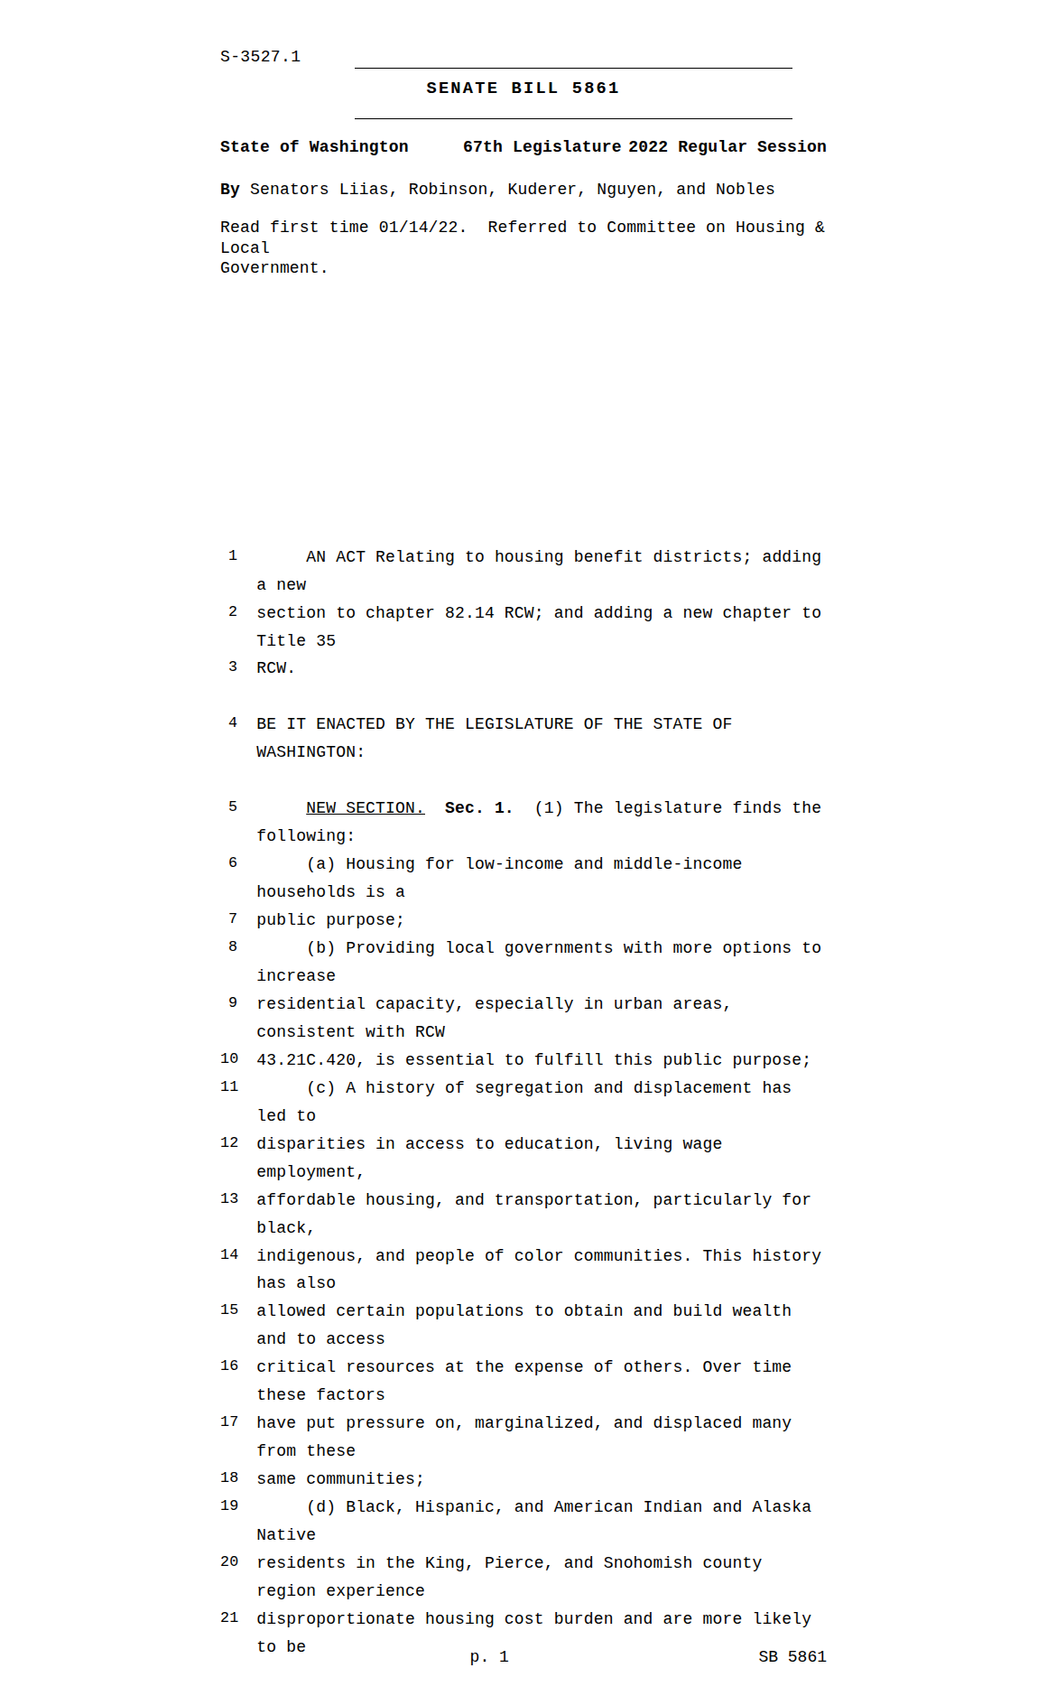S-3527.1
SENATE BILL 5861
State of Washington 67th Legislature 2022 Regular Session
By Senators Liias, Robinson, Kuderer, Nguyen, and Nobles
Read first time 01/14/22. Referred to Committee on Housing & Local
Government.
1 AN ACT Relating to housing benefit districts; adding a new
2 section to chapter 82.14 RCW; and adding a new chapter to Title 35
3 RCW.
4 BE IT ENACTED BY THE LEGISLATURE OF THE STATE OF WASHINGTON:
5 NEW SECTION. Sec. 1. (1) The legislature finds the following:
6 (a) Housing for low-income and middle-income households is a
7 public purpose;
8 (b) Providing local governments with more options to increase
9 residential capacity, especially in urban areas, consistent with RCW
1043.21C.420, is essential to fulfill this public purpose;
11 (c) A history of segregation and displacement has led to
12 disparities in access to education, living wage employment,
13 affordable housing, and transportation, particularly for black,
14 indigenous, and people of color communities. This history has also
15 allowed certain populations to obtain and build wealth and to access
16 critical resources at the expense of others. Over time these factors
17 have put pressure on, marginalized, and displaced many from these
18 same communities;
19 (d) Black, Hispanic, and American Indian and Alaska Native
20 residents in the King, Pierce, and Snohomish county region experience
21 disproportionate housing cost burden and are more likely to be
p. 1 SB 5861